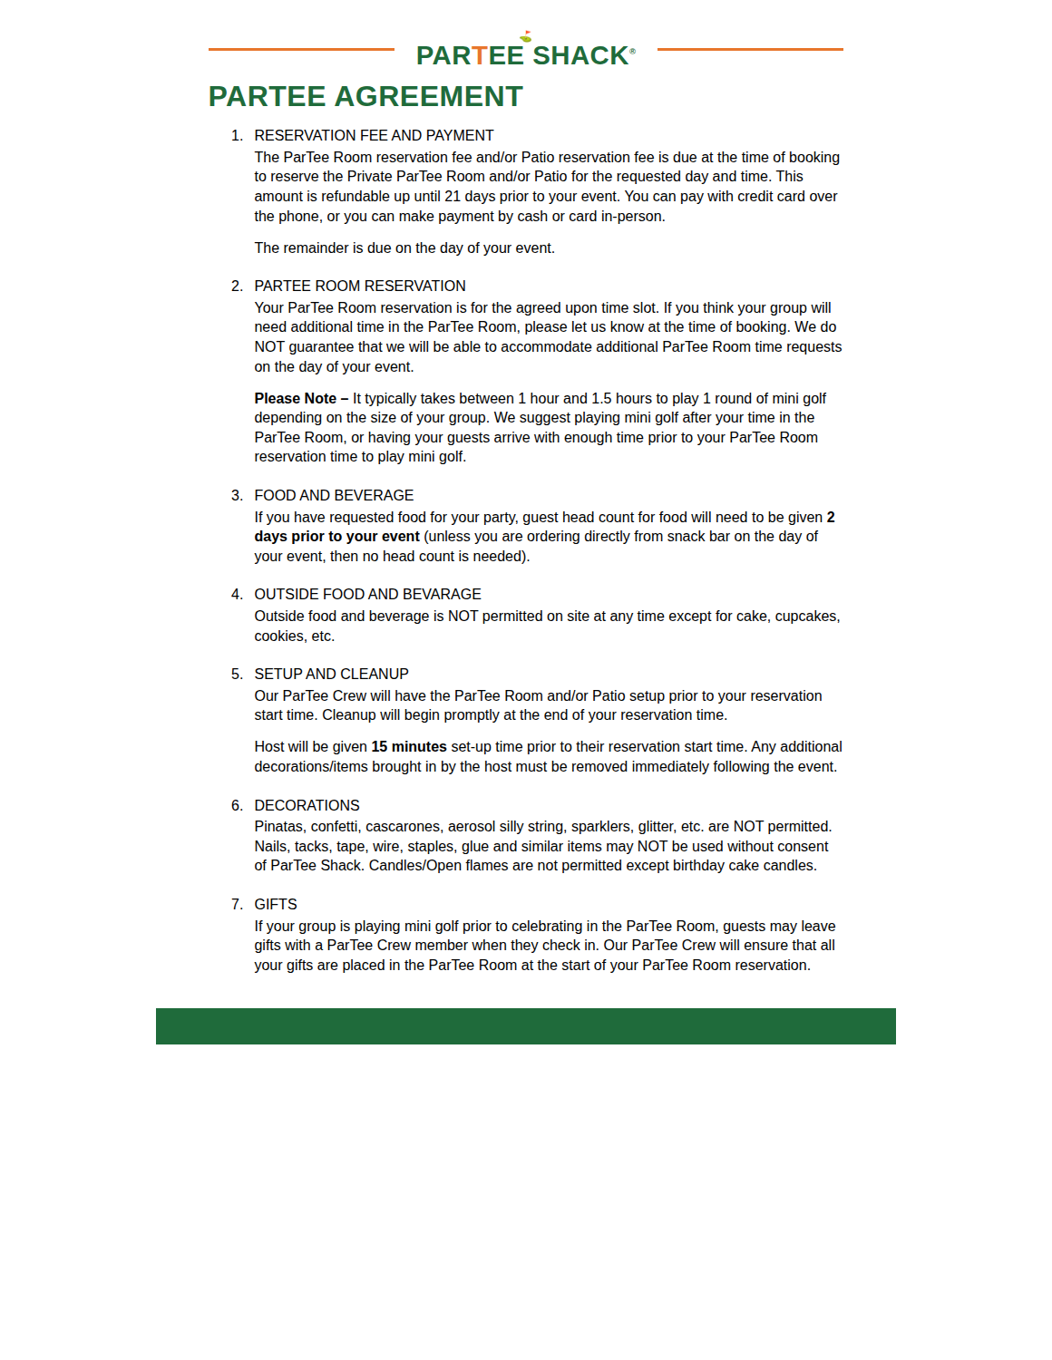⛳
PARTEE SHACK®
PARTEE AGREEMENT
RESERVATION FEE AND PAYMENT
The ParTee Room reservation fee and/or Patio reservation fee is due at the time of booking to reserve the Private ParTee Room and/or Patio for the requested day and time. This amount is refundable up until 21 days prior to your event. You can pay with credit card over the phone, or you can make payment by cash or card in-person.
The remainder is due on the day of your event.
PARTEE ROOM RESERVATION
Your ParTee Room reservation is for the agreed upon time slot. If you think your group will need additional time in the ParTee Room, please let us know at the time of booking. We do NOT guarantee that we will be able to accommodate additional ParTee Room time requests on the day of your event.
Please Note – It typically takes between 1 hour and 1.5 hours to play 1 round of mini golf depending on the size of your group. We suggest playing mini golf after your time in the ParTee Room, or having your guests arrive with enough time prior to your ParTee Room reservation time to play mini golf.
FOOD AND BEVERAGE
If you have requested food for your party, guest head count for food will need to be given 2 days prior to your event (unless you are ordering directly from snack bar on the day of your event, then no head count is needed).
OUTSIDE FOOD AND BEVARAGE
Outside food and beverage is NOT permitted on site at any time except for cake, cupcakes, cookies, etc.
SETUP AND CLEANUP
Our ParTee Crew will have the ParTee Room and/or Patio setup prior to your reservation start time. Cleanup will begin promptly at the end of your reservation time.
Host will be given 15 minutes set-up time prior to their reservation start time. Any additional decorations/items brought in by the host must be removed immediately following the event.
DECORATIONS
Pinatas, confetti, cascarones, aerosol silly string, sparklers, glitter, etc. are NOT permitted. Nails, tacks, tape, wire, staples, glue and similar items may NOT be used without consent of ParTee Shack. Candles/Open flames are not permitted except birthday cake candles.
GIFTS
If your group is playing mini golf prior to celebrating in the ParTee Room, guests may leave gifts with a ParTee Crew member when they check in. Our ParTee Crew will ensure that all your gifts are placed in the ParTee Room at the start of your ParTee Room reservation.
*By paying the reservation fee you are acknowledging that you have read and agree to abide by the policies stated in this agreement.